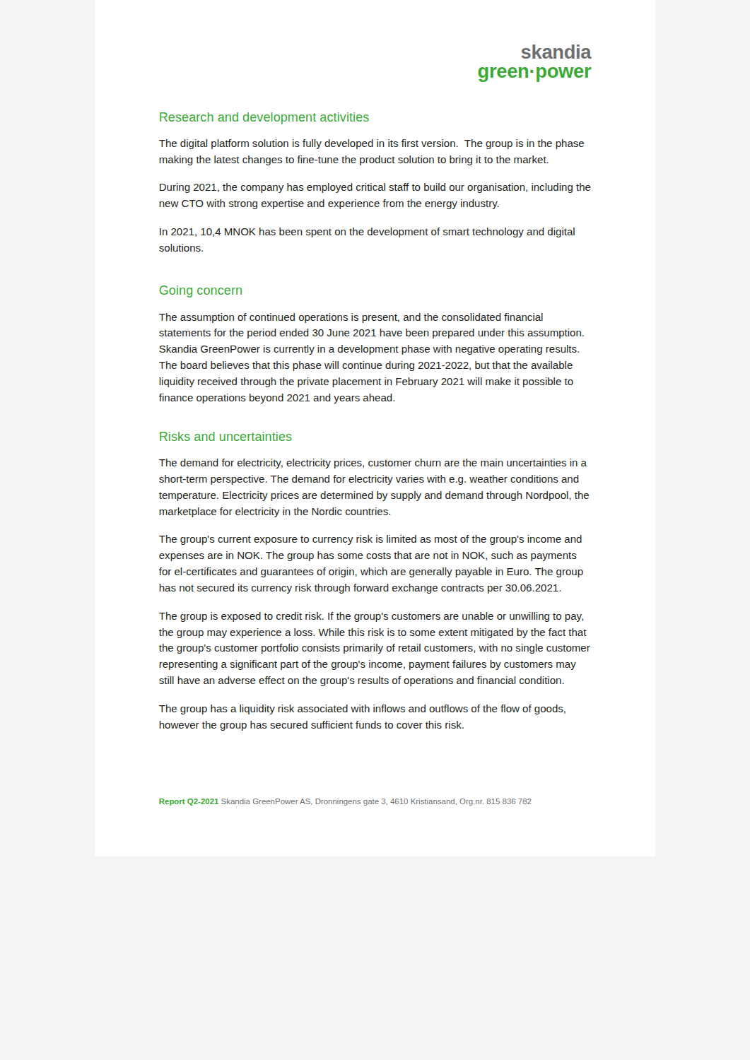skandia
green·power
Research and development activities
The digital platform solution is fully developed in its first version. The group is in the phase making the latest changes to fine-tune the product solution to bring it to the market.
During 2021, the company has employed critical staff to build our organisation, including the new CTO with strong expertise and experience from the energy industry.
In 2021, 10,4 MNOK has been spent on the development of smart technology and digital solutions.
Going concern
The assumption of continued operations is present, and the consolidated financial statements for the period ended 30 June 2021 have been prepared under this assumption. Skandia GreenPower is currently in a development phase with negative operating results. The board believes that this phase will continue during 2021-2022, but that the available liquidity received through the private placement in February 2021 will make it possible to finance operations beyond 2021 and years ahead.
Risks and uncertainties
The demand for electricity, electricity prices, customer churn are the main uncertainties in a short-term perspective. The demand for electricity varies with e.g. weather conditions and temperature. Electricity prices are determined by supply and demand through Nordpool, the marketplace for electricity in the Nordic countries.
The group's current exposure to currency risk is limited as most of the group's income and expenses are in NOK. The group has some costs that are not in NOK, such as payments for el-certificates and guarantees of origin, which are generally payable in Euro. The group has not secured its currency risk through forward exchange contracts per 30.06.2021.
The group is exposed to credit risk. If the group's customers are unable or unwilling to pay, the group may experience a loss. While this risk is to some extent mitigated by the fact that the group's customer portfolio consists primarily of retail customers, with no single customer representing a significant part of the group's income, payment failures by customers may still have an adverse effect on the group's results of operations and financial condition.
The group has a liquidity risk associated with inflows and outflows of the flow of goods, however the group has secured sufficient funds to cover this risk.
Report Q2-2021 Skandia GreenPower AS, Dronningens gate 3, 4610 Kristiansand, Org.nr. 815 836 782